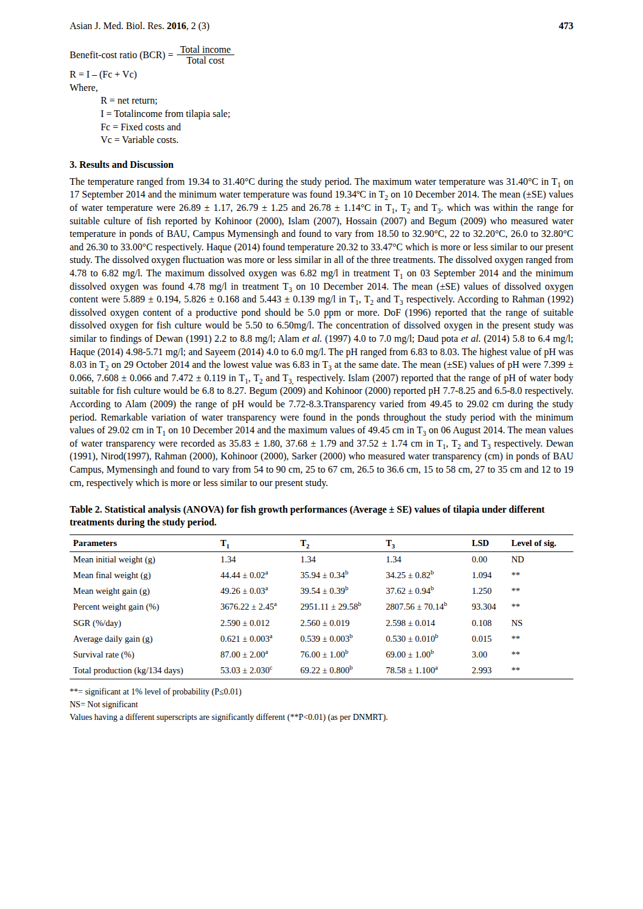Asian J. Med. Biol. Res. 2016, 2 (3) 473
Benefit-cost ratio (BCR) = Total income Total cost
R = I – (Fc + Vc)
Where,
R = net return;
I = Totalincome from tilapia sale;
Fc = Fixed costs and
Vc = Variable costs.
3. Results and Discussion
The temperature ranged from 19.34 to 31.40°C during the study period. The maximum water temperature was 31.40°C in T1 on 17 September 2014 and the minimum water temperature was found 19.34ºC in T2 on 10 December 2014. The mean (±SE) values of water temperature were 26.89 ± 1.17, 26.79 ± 1.25 and 26.78 ± 1.14°C in T1, T2 and T3. which was within the range for suitable culture of fish reported by Kohinoor (2000), Islam (2007), Hossain (2007) and Begum (2009) who measured water temperature in ponds of BAU, Campus Mymensingh and found to vary from 18.50 to 32.90°C, 22 to 32.20°C, 26.0 to 32.80°C and 26.30 to 33.00°C respectively. Haque (2014) found temperature 20.32 to 33.47°C which is more or less similar to our present study. The dissolved oxygen fluctuation was more or less similar in all of the three treatments. The dissolved oxygen ranged from 4.78 to 6.82 mg/l. The maximum dissolved oxygen was 6.82 mg/l in treatment T1 on 03 September 2014 and the minimum dissolved oxygen was found 4.78 mg/l in treatment T3 on 10 December 2014. The mean (±SE) values of dissolved oxygen content were 5.889 ± 0.194, 5.826 ± 0.168 and 5.443 ± 0.139 mg/l in T1, T2 and T3 respectively. According to Rahman (1992) dissolved oxygen content of a productive pond should be 5.0 ppm or more. DoF (1996) reported that the range of suitable dissolved oxygen for fish culture would be 5.50 to 6.50mg/l. The concentration of dissolved oxygen in the present study was similar to findings of Dewan (1991) 2.2 to 8.8 mg/l; Alam et al. (1997) 4.0 to 7.0 mg/l; Daud pota et al. (2014) 5.8 to 6.4 mg/l; Haque (2014) 4.98-5.71 mg/l; and Sayeem (2014) 4.0 to 6.0 mg/l. The pH ranged from 6.83 to 8.03. The highest value of pH was 8.03 in T2 on 29 October 2014 and the lowest value was 6.83 in T3 at the same date. The mean (±SE) values of pH were 7.399 ± 0.066, 7.608 ± 0.066 and 7.472 ± 0.119 in T1, T2 and T3, respectively. Islam (2007) reported that the range of pH of water body suitable for fish culture would be 6.8 to 8.27. Begum (2009) and Kohinoor (2000) reported pH 7.7-8.25 and 6.5-8.0 respectively. According to Alam (2009) the range of pH would be 7.72-8.3.Transparency varied from 49.45 to 29.02 cm during the study period. Remarkable variation of water transparency were found in the ponds throughout the study period with the minimum values of 29.02 cm in T1 on 10 December 2014 and the maximum values of 49.45 cm in T3 on 06 August 2014. The mean values of water transparency were recorded as 35.83 ± 1.80, 37.68 ± 1.79 and 37.52 ± 1.74 cm in T1, T2 and T3 respectively. Dewan (1991), Nirod(1997), Rahman (2000), Kohinoor (2000), Sarker (2000) who measured water transparency (cm) in ponds of BAU Campus, Mymensingh and found to vary from 54 to 90 cm, 25 to 67 cm, 26.5 to 36.6 cm, 15 to 58 cm, 27 to 35 cm and 12 to 19 cm, respectively which is more or less similar to our present study.
Table 2. Statistical analysis (ANOVA) for fish growth performances (Average ± SE) values of tilapia under different treatments during the study period.
| Parameters | T 1 | T 2 | T 3 | LSD | Level of sig. |
| --- | --- | --- | --- | --- | --- |
| Mean initial weight (g) | 1.34 | 1.34 | 1.34 | 0.00 | ND |
| Mean final weight (g) | 44.44 ± 0.02 a | 35.94 ± 0.34 b | 34.25 ± 0.82 b | 1.094 | ** |
| Mean weight gain (g) | 49.26 ± 0.03 a | 39.54 ± 0.39 b | 37.62 ± 0.94 b | 1.250 | ** |
| Percent weight gain (%) | 3676.22 ± 2.45 a | 2951.11 ± 29.58 b | 2807.56 ± 70.14 b | 93.304 | ** |
| SGR (%/day) | 2.590 ± 0.012 | 2.560 ± 0.019 | 2.598 ± 0.014 | 0.108 | NS |
| Average daily gain (g) | 0.621 ± 0.003 a | 0.539 ± 0.003 b | 0.530 ± 0.010 b | 0.015 | ** |
| Survival rate (%) | 87.00 ± 2.00 a | 76.00 ± 1.00 b | 69.00 ± 1.00 b | 3.00 | ** |
| Total production (kg/134 days) | 53.03 ± 2.030 c | 69.22 ± 0.800 b | 78.58 ± 1.100 a | 2.993 | ** |
**= significant at 1% level of probability (P≤0.01)
NS= Not significant
Values having a different superscripts are significantly different (**P<0.01) (as per DNMRT).